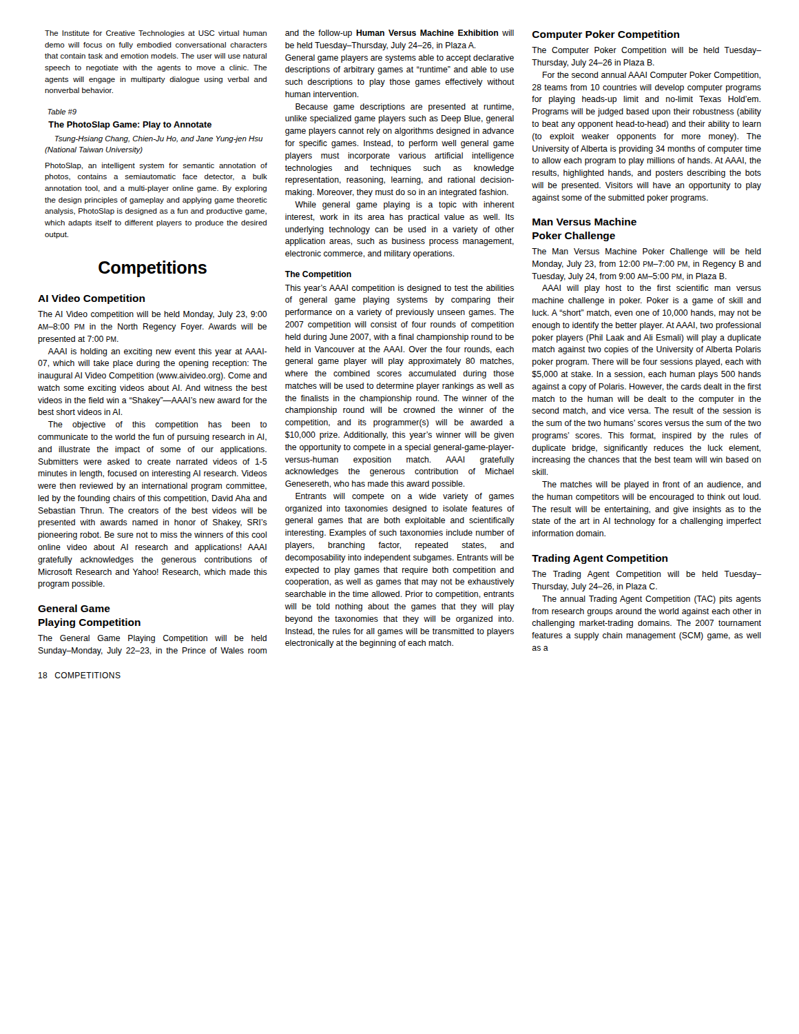The Institute for Creative Technologies at USC virtual human demo will focus on fully embodied conversational characters that contain task and emotion models. The user will use natural speech to negotiate with the agents to move a clinic. The agents will engage in multiparty dialogue using verbal and nonverbal behavior.
Table #9
The PhotoSlap Game: Play to Annotate
Tsung-Hsiang Chang, Chien-Ju Ho, and Jane Yung-jen Hsu (National Taiwan University)
PhotoSlap, an intelligent system for semantic annotation of photos, contains a semiautomatic face detector, a bulk annotation tool, and a multi-player online game. By exploring the design principles of gameplay and applying game theoretic analysis, PhotoSlap is designed as a fun and productive game, which adapts itself to different players to produce the desired output.
Competitions
AI Video Competition
The AI Video competition will be held Monday, July 23, 9:00 AM–8:00 PM in the North Regency Foyer. Awards will be presented at 7:00 PM.
AAAI is holding an exciting new event this year at AAAI-07, which will take place during the opening reception: The inaugural AI Video Competition (www.aivideo.org). Come and watch some exciting videos about AI. And witness the best videos in the field win a “Shakey”—AAAI’s new award for the best short videos in AI.
The objective of this competition has been to communicate to the world the fun of pursuing research in AI, and illustrate the impact of some of our applications. Submitters were asked to create narrated videos of 1-5 minutes in length, focused on interesting AI research. Videos were then reviewed by an international program committee, led by the founding chairs of this competition, David Aha and Sebastian Thrun. The creators of the best videos will be presented with awards named in honor of Shakey, SRI’s pioneering robot. Be sure not to miss the winners of this cool online video about AI research and applications! AAAI gratefully acknowledges the generous contributions of Microsoft Research and Yahoo! Research, which made this program possible.
General Game
Playing Competition
The General Game Playing Competition will be held Sunday–Monday, July 22–23, in the Prince of Wales room and the follow-up Human Versus Machine Exhibition will be held Tuesday–Thursday, July 24–26, in Plaza A.
General game players are systems able to accept declarative descriptions of arbitrary games at “runtime” and able to use such descriptions to play those games effectively without human intervention.
Because game descriptions are presented at runtime, unlike specialized game players such as Deep Blue, general game players cannot rely on algorithms designed in advance for specific games. Instead, to perform well general game players must incorporate various artificial intelligence technologies and techniques such as knowledge representation, reasoning, learning, and rational decision-making. Moreover, they must do so in an integrated fashion.
While general game playing is a topic with inherent interest, work in its area has practical value as well. Its underlying technology can be used in a variety of other application areas, such as business process management, electronic commerce, and military operations.
The Competition
This year’s AAAI competition is designed to test the abilities of general game playing systems by comparing their performance on a variety of previously unseen games. The 2007 competition will consist of four rounds of competition held during June 2007, with a final championship round to be held in Vancouver at the AAAI. Over the four rounds, each general game player will play approximately 80 matches, where the combined scores accumulated during those matches will be used to determine player rankings as well as the finalists in the championship round. The winner of the championship round will be crowned the winner of the competition, and its programmer(s) will be awarded a $10,000 prize. Additionally, this year’s winner will be given the opportunity to compete in a special general-game-player-versus-human exposition match. AAAI gratefully acknowledges the generous contribution of Michael Genesereth, who has made this award possible.
Entrants will compete on a wide variety of games organized into taxonomies designed to isolate features of general games that are both exploitable and scientifically interesting. Examples of such taxonomies include number of players, branching factor, repeated states, and decomposability into independent subgames. Entrants will be expected to play games that require both competition and cooperation, as well as games that may not be exhaustively searchable in the time allowed. Prior to competition, entrants will be told nothing about the games that they will play beyond the taxonomies that they will be organized into. Instead, the rules for all games will be transmitted to players electronically at the beginning of each match.
Computer Poker Competition
The Computer Poker Competition will be held Tuesday–Thursday, July 24–26 in Plaza B.
For the second annual AAAI Computer Poker Competition, 28 teams from 10 countries will develop computer programs for playing heads-up limit and no-limit Texas Hold’em. Programs will be judged based upon their robustness (ability to beat any opponent head-to-head) and their ability to learn (to exploit weaker opponents for more money). The University of Alberta is providing 34 months of computer time to allow each program to play millions of hands. At AAAI, the results, highlighted hands, and posters describing the bots will be presented. Visitors will have an opportunity to play against some of the submitted poker programs.
Man Versus Machine
Poker Challenge
The Man Versus Machine Poker Challenge will be held Monday, July 23, from 12:00 PM–7:00 PM, in Regency B and Tuesday, July 24, from 9:00 AM–5:00 PM, in Plaza B.
AAAI will play host to the first scientific man versus machine challenge in poker. Poker is a game of skill and luck. A “short” match, even one of 10,000 hands, may not be enough to identify the better player. At AAAI, two professional poker players (Phil Laak and Ali Esmali) will play a duplicate match against two copies of the University of Alberta Polaris poker program. There will be four sessions played, each with $5,000 at stake. In a session, each human plays 500 hands against a copy of Polaris. However, the cards dealt in the first match to the human will be dealt to the computer in the second match, and vice versa. The result of the session is the sum of the two humans’ scores versus the sum of the two programs’ scores. This format, inspired by the rules of duplicate bridge, significantly reduces the luck element, increasing the chances that the best team will win based on skill.
The matches will be played in front of an audience, and the human competitors will be encouraged to think out loud. The result will be entertaining, and give insights as to the state of the art in AI technology for a challenging imperfect information domain.
Trading Agent Competition
The Trading Agent Competition will be held Tuesday–Thursday, July 24–26, in Plaza C.
The annual Trading Agent Competition (TAC) pits agents from research groups around the world against each other in challenging market-trading domains. The 2007 tournament features a supply chain management (SCM) game, as well as a
18 COMPETITIONS